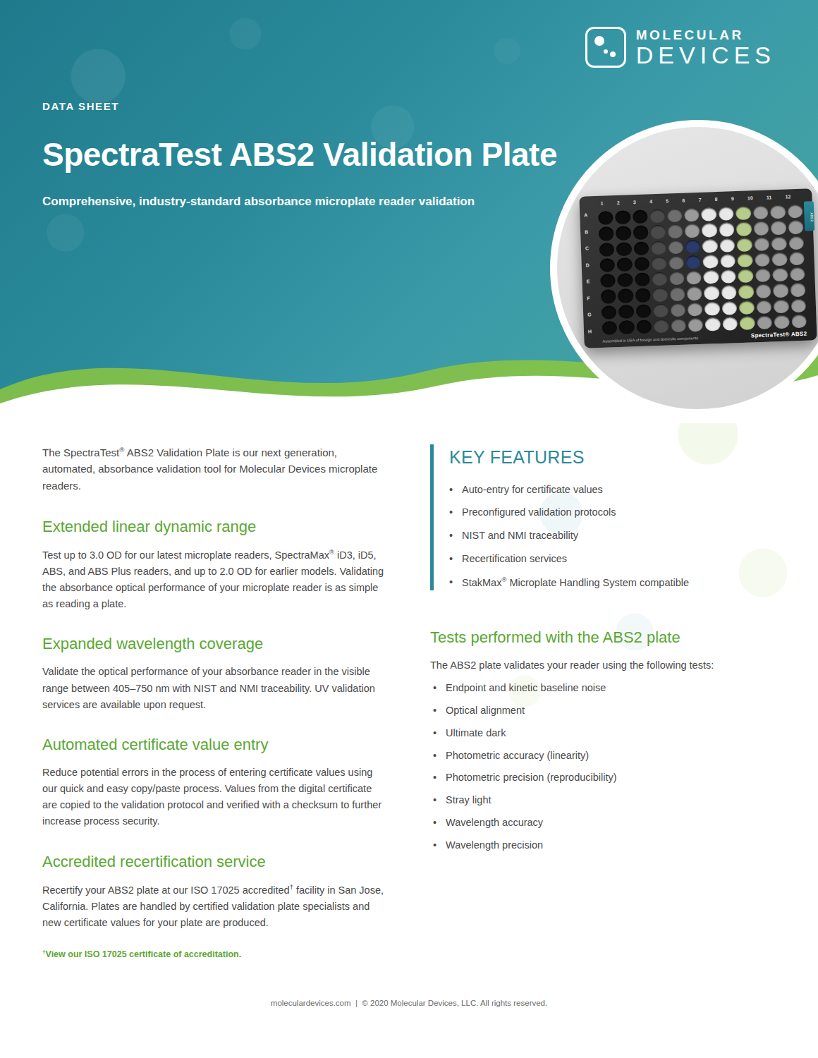MOLECULAR DEVICES
DATA SHEET
SpectraTest ABS2 Validation Plate
Comprehensive, industry-standard absorbance microplate reader validation
123456 789101112
ABCD EFGH
ABS2
Assembled in USA of foreign and domestic components SpectraTest® ABS2
The SpectraTest® ABS2 Validation Plate is our next generation, automated, absorbance validation tool for Molecular Devices microplate readers.
Extended linear dynamic range
Test up to 3.0 OD for our latest microplate readers, SpectraMax® iD3, iD5, ABS, and ABS Plus readers, and up to 2.0 OD for earlier models. Validating the absorbance optical performance of your microplate reader is as simple as reading a plate.
Expanded wavelength coverage
Validate the optical performance of your absorbance reader in the visible range between 405–750 nm with NIST and NMI traceability. UV validation services are available upon request.
Automated certificate value entry
Reduce potential errors in the process of entering certificate values using our quick and easy copy/paste process. Values from the digital certificate are copied to the validation protocol and verified with a checksum to further increase process security.
Accredited recertification service
Recertify your ABS2 plate at our ISO 17025 accredited† facility in San Jose, California. Plates are handled by certified validation plate specialists and new certificate values for your plate are produced.
†View our ISO 17025 certificate of accreditation.
KEY FEATURES
Auto-entry for certificate values
Preconfigured validation protocols
NIST and NMI traceability
Recertification services
StakMax® Microplate Handling System compatible
Tests performed with the ABS2 plate
The ABS2 plate validates your reader using the following tests:
Endpoint and kinetic baseline noise
Optical alignment
Ultimate dark
Photometric accuracy (linearity)
Photometric precision (reproducibility)
Stray light
Wavelength accuracy
Wavelength precision
moleculardevices.com | © 2020 Molecular Devices, LLC. All rights reserved.